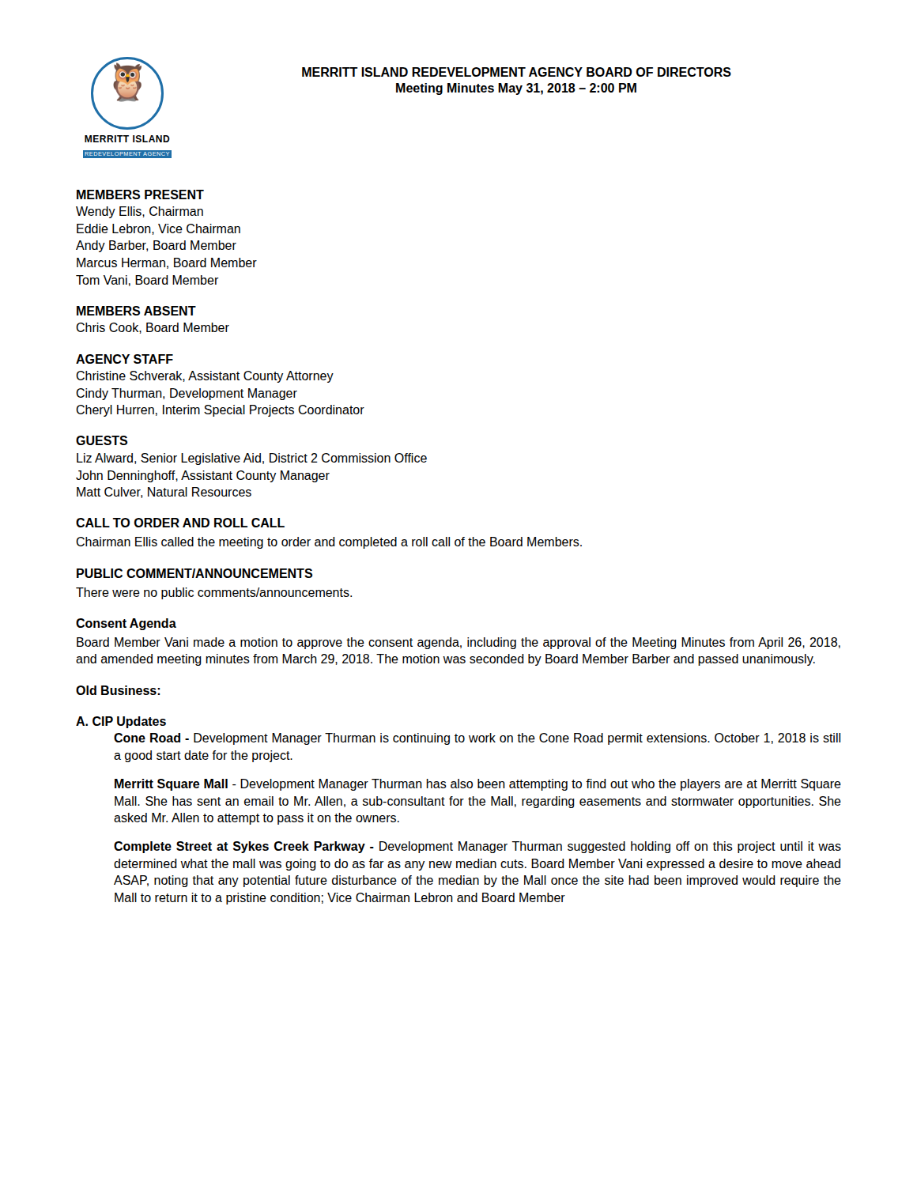🦉
MERRITT ISLAND
REDEVELOPMENT AGENCY
MERRITT ISLAND REDEVELOPMENT AGENCY BOARD OF DIRECTORS
Meeting Minutes May 31, 2018 – 2:00 PM
Members Present
Wendy Ellis, Chairman
Eddie Lebron, Vice Chairman
Andy Barber, Board Member
Marcus Herman, Board Member
Tom Vani, Board Member
Members Absent
Chris Cook, Board Member
Agency Staff
Christine Schverak, Assistant County Attorney
Cindy Thurman, Development Manager
Cheryl Hurren, Interim Special Projects Coordinator
Guests
Liz Alward, Senior Legislative Aid, District 2 Commission Office
John Denninghoff, Assistant County Manager
Matt Culver, Natural Resources
Call to Order and Roll Call
Chairman Ellis called the meeting to order and completed a roll call of the Board Members.
Public Comment/Announcements
There were no public comments/announcements.
Consent Agenda
Board Member Vani made a motion to approve the consent agenda, including the approval of the Meeting Minutes from April 26, 2018, and amended meeting minutes from March 29, 2018. The motion was seconded by Board Member Barber and passed unanimously.
Old Business:
A. CIP Updates
Cone Road - Development Manager Thurman is continuing to work on the Cone Road permit extensions. October 1, 2018 is still a good start date for the project.
Merritt Square Mall - Development Manager Thurman has also been attempting to find out who the players are at Merritt Square Mall. She has sent an email to Mr. Allen, a sub-consultant for the Mall, regarding easements and stormwater opportunities. She asked Mr. Allen to attempt to pass it on the owners.
Complete Street at Sykes Creek Parkway - Development Manager Thurman suggested holding off on this project until it was determined what the mall was going to do as far as any new median cuts. Board Member Vani expressed a desire to move ahead ASAP, noting that any potential future disturbance of the median by the Mall once the site had been improved would require the Mall to return it to a pristine condition; Vice Chairman Lebron and Board Member